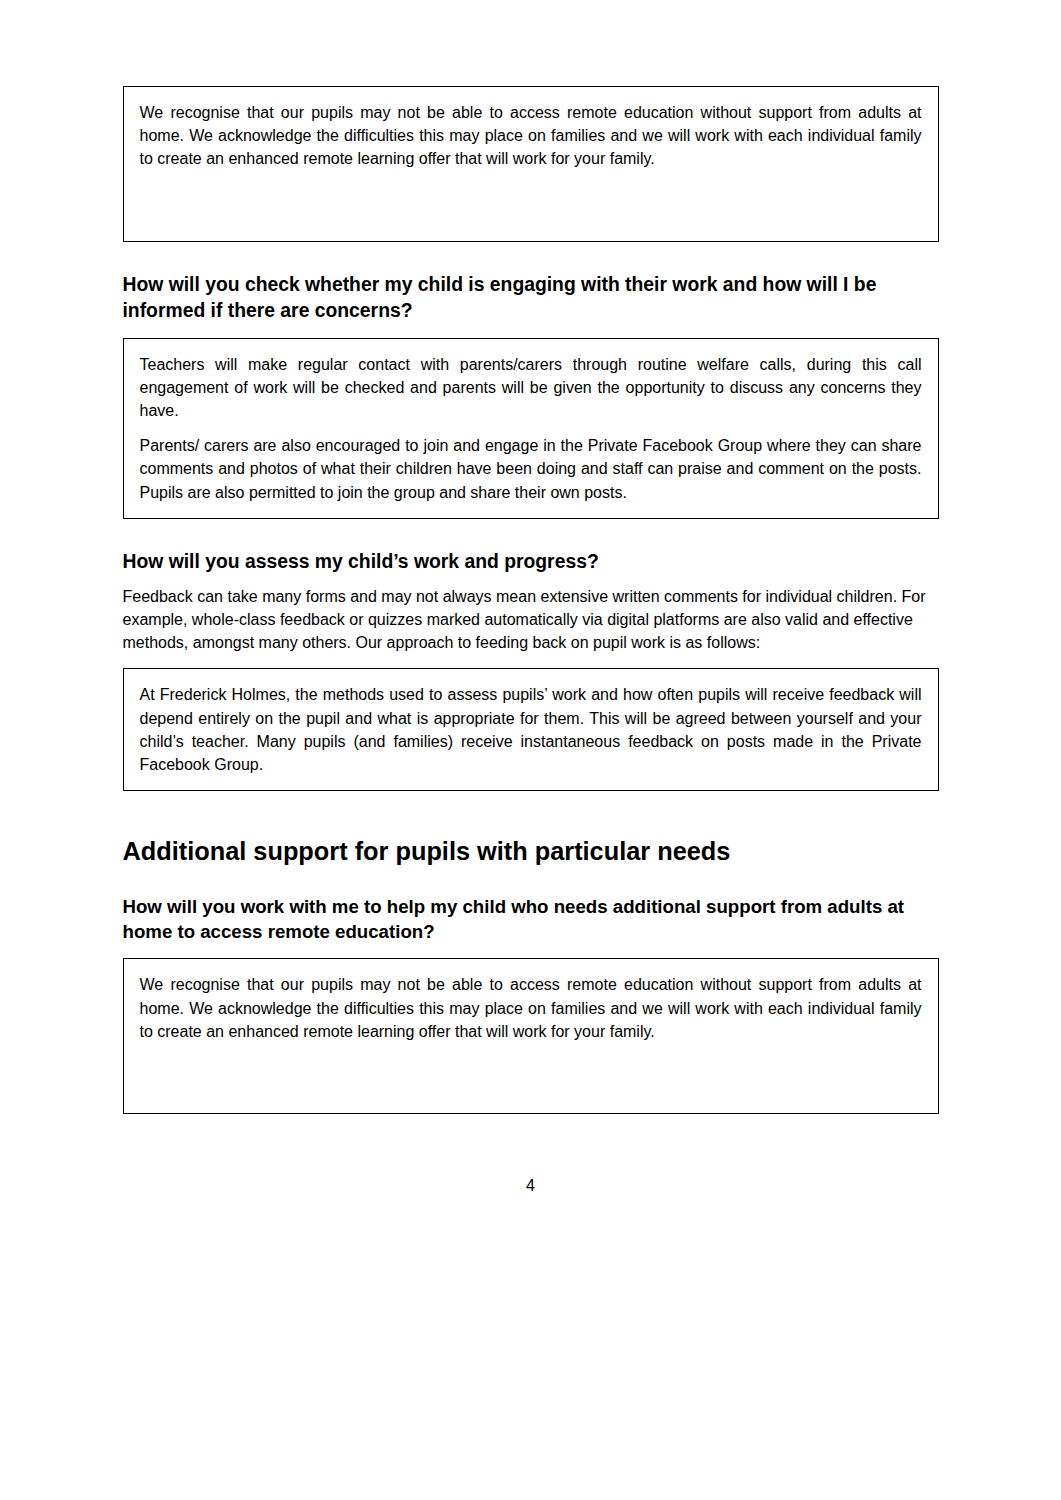We recognise that our pupils may not be able to access remote education without support from adults at home. We acknowledge the difficulties this may place on families and we will work with each individual family to create an enhanced remote learning offer that will work for your family.
How will you check whether my child is engaging with their work and how will I be informed if there are concerns?
Teachers will make regular contact with parents/carers through routine welfare calls, during this call engagement of work will be checked and parents will be given the opportunity to discuss any concerns they have.
Parents/ carers are also encouraged to join and engage in the Private Facebook Group where they can share comments and photos of what their children have been doing and staff can praise and comment on the posts. Pupils are also permitted to join the group and share their own posts.
How will you assess my child’s work and progress?
Feedback can take many forms and may not always mean extensive written comments for individual children. For example, whole-class feedback or quizzes marked automatically via digital platforms are also valid and effective methods, amongst many others. Our approach to feeding back on pupil work is as follows:
At Frederick Holmes, the methods used to assess pupils’ work and how often pupils will receive feedback will depend entirely on the pupil and what is appropriate for them. This will be agreed between yourself and your child’s teacher. Many pupils (and families) receive instantaneous feedback on posts made in the Private Facebook Group.
Additional support for pupils with particular needs
How will you work with me to help my child who needs additional support from adults at home to access remote education?
We recognise that our pupils may not be able to access remote education without support from adults at home. We acknowledge the difficulties this may place on families and we will work with each individual family to create an enhanced remote learning offer that will work for your family.
4